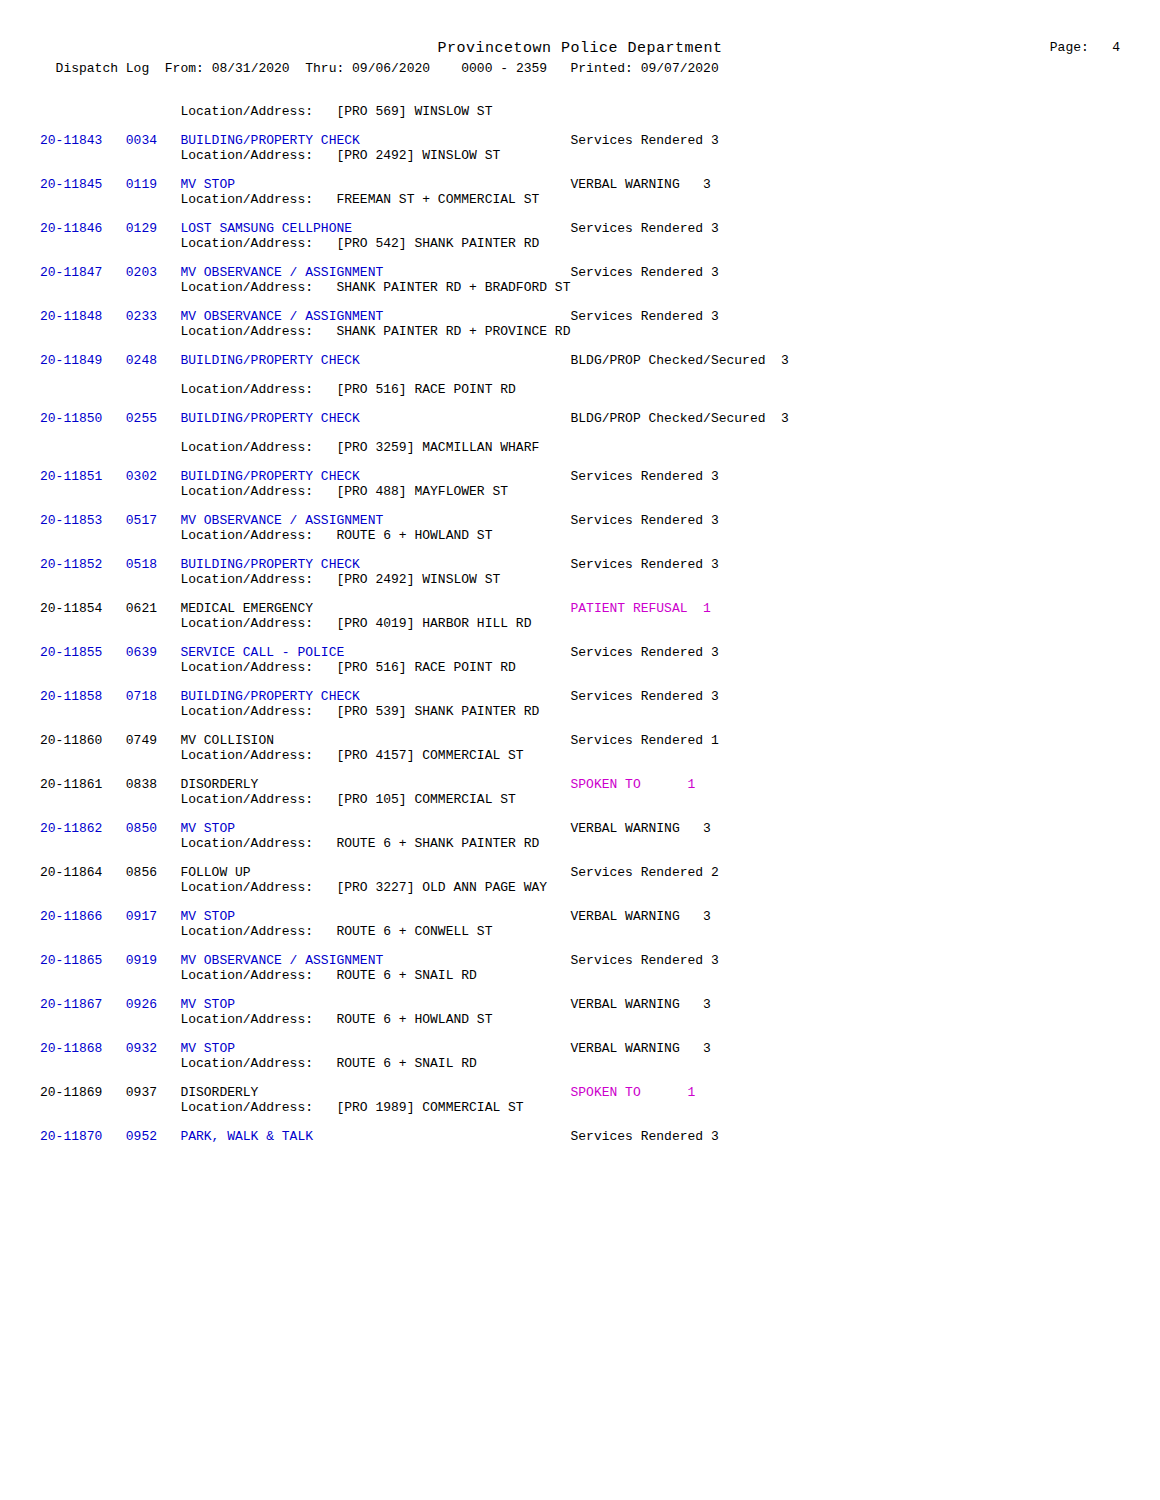Provincetown Police Department
Page: 4
Dispatch Log From: 08/31/2020 Thru: 09/06/2020 0000 - 2359 Printed: 09/07/2020
| | | Location/Address: [PRO 569] WINSLOW ST | |
| 20-11843 | 0034 | BUILDING/PROPERTY CHECK | Services Rendered 3 |
| | | Location/Address: [PRO 2492] WINSLOW ST | |
| 20-11845 | 0119 | MV STOP | VERBAL WARNING 3 |
| | | Location/Address: FREEMAN ST + COMMERCIAL ST | |
| 20-11846 | 0129 | LOST SAMSUNG CELLPHONE | Services Rendered 3 |
| | | Location/Address: [PRO 542] SHANK PAINTER RD | |
| 20-11847 | 0203 | MV OBSERVANCE / ASSIGNMENT | Services Rendered 3 |
| | | Location/Address: SHANK PAINTER RD + BRADFORD ST | |
| 20-11848 | 0233 | MV OBSERVANCE / ASSIGNMENT | Services Rendered 3 |
| | | Location/Address: SHANK PAINTER RD + PROVINCE RD | |
| 20-11849 | 0248 | BUILDING/PROPERTY CHECK | BLDG/PROP Checked/Secured 3 |
| | | Location/Address: [PRO 516] RACE POINT RD | |
| 20-11850 | 0255 | BUILDING/PROPERTY CHECK | BLDG/PROP Checked/Secured 3 |
| | | Location/Address: [PRO 3259] MACMILLAN WHARF | |
| 20-11851 | 0302 | BUILDING/PROPERTY CHECK | Services Rendered 3 |
| | | Location/Address: [PRO 488] MAYFLOWER ST | |
| 20-11853 | 0517 | MV OBSERVANCE / ASSIGNMENT | Services Rendered 3 |
| | | Location/Address: ROUTE 6 + HOWLAND ST | |
| 20-11852 | 0518 | BUILDING/PROPERTY CHECK | Services Rendered 3 |
| | | Location/Address: [PRO 2492] WINSLOW ST | |
| 20-11854 | 0621 | MEDICAL EMERGENCY | PATIENT REFUSAL 1 |
| | | Location/Address: [PRO 4019] HARBOR HILL RD | |
| 20-11855 | 0639 | SERVICE CALL - POLICE | Services Rendered 3 |
| | | Location/Address: [PRO 516] RACE POINT RD | |
| 20-11858 | 0718 | BUILDING/PROPERTY CHECK | Services Rendered 3 |
| | | Location/Address: [PRO 539] SHANK PAINTER RD | |
| 20-11860 | 0749 | MV COLLISION | Services Rendered 1 |
| | | Location/Address: [PRO 4157] COMMERCIAL ST | |
| 20-11861 | 0838 | DISORDERLY | SPOKEN TO 1 |
| | | Location/Address: [PRO 105] COMMERCIAL ST | |
| 20-11862 | 0850 | MV STOP | VERBAL WARNING 3 |
| | | Location/Address: ROUTE 6 + SHANK PAINTER RD | |
| 20-11864 | 0856 | FOLLOW UP | Services Rendered 2 |
| | | Location/Address: [PRO 3227] OLD ANN PAGE WAY | |
| 20-11866 | 0917 | MV STOP | VERBAL WARNING 3 |
| | | Location/Address: ROUTE 6 + CONWELL ST | |
| 20-11865 | 0919 | MV OBSERVANCE / ASSIGNMENT | Services Rendered 3 |
| | | Location/Address: ROUTE 6 + SNAIL RD | |
| 20-11867 | 0926 | MV STOP | VERBAL WARNING 3 |
| | | Location/Address: ROUTE 6 + HOWLAND ST | |
| 20-11868 | 0932 | MV STOP | VERBAL WARNING 3 |
| | | Location/Address: ROUTE 6 + SNAIL RD | |
| 20-11869 | 0937 | DISORDERLY | SPOKEN TO 1 |
| | | Location/Address: [PRO 1989] COMMERCIAL ST | |
| 20-11870 | 0952 | PARK, WALK & TALK | Services Rendered 3 |